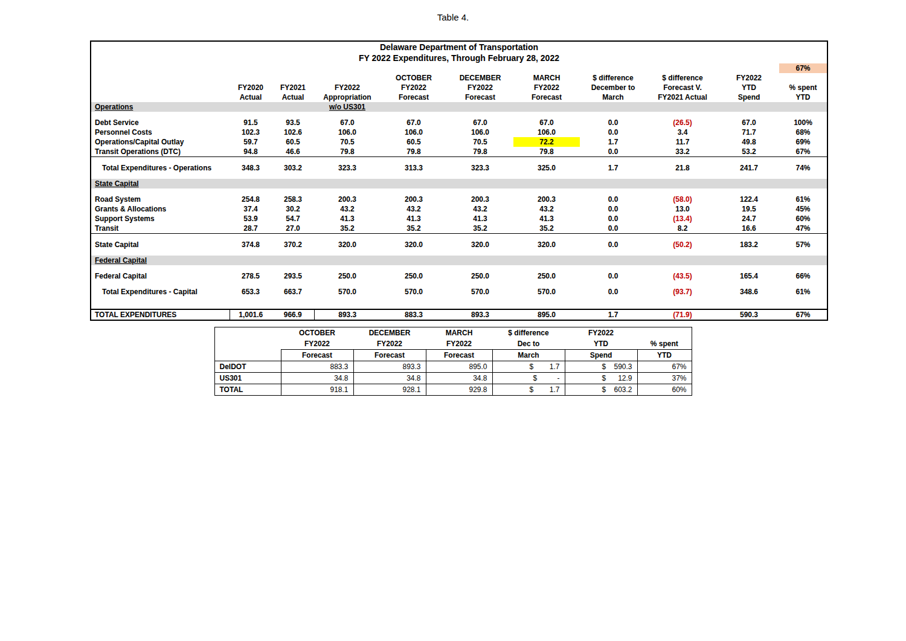Table 4.
| Delaware Department of Transportation |
| FY 2022 Expenditures, Through February 28, 2022 |
| | 67% |
| | | | | OCTOBER | DECEMBER | MARCH | $ difference | $ difference | FY2022 | |
| | FY2020 | FY2021 | FY2022 | FY2022 | FY2022 | FY2022 | December to | Forecast V. | YTD | % spent |
| | Actual | Actual | Appropriation | Forecast | Forecast | Forecast | March | FY2021 Actual | Spend | YTD |
| Operations | | | w/o US301 | | | | | | | |
| Debt Service | 91.5 | 93.5 | 67.0 | 67.0 | 67.0 | 67.0 | 0.0 | (26.5) | 67.0 | 100% |
| Personnel Costs | 102.3 | 102.6 | 106.0 | 106.0 | 106.0 | 106.0 | 0.0 | 3.4 | 71.7 | 68% |
| Operations/Capital Outlay | 59.7 | 60.5 | 70.5 | 60.5 | 70.5 | 72.2 | 1.7 | 11.7 | 49.8 | 69% |
| Transit Operations (DTC) | 94.8 | 46.6 | 79.8 | 79.8 | 79.8 | 79.8 | 0.0 | 33.2 | 53.2 | 67% |
| Total Expenditures - Operations | 348.3 | 303.2 | 323.3 | 313.3 | 323.3 | 325.0 | 1.7 | 21.8 | 241.7 | 74% |
| State Capital | | | | | | | | | | |
| Road System | 254.8 | 258.3 | 200.3 | 200.3 | 200.3 | 200.3 | 0.0 | (58.0) | 122.4 | 61% |
| Grants & Allocations | 37.4 | 30.2 | 43.2 | 43.2 | 43.2 | 43.2 | 0.0 | 13.0 | 19.5 | 45% |
| Support Systems | 53.9 | 54.7 | 41.3 | 41.3 | 41.3 | 41.3 | 0.0 | (13.4) | 24.7 | 60% |
| Transit | 28.7 | 27.0 | 35.2 | 35.2 | 35.2 | 35.2 | 0.0 | 8.2 | 16.6 | 47% |
| State Capital | 374.8 | 370.2 | 320.0 | 320.0 | 320.0 | 320.0 | 0.0 | (50.2) | 183.2 | 57% |
| Federal Capital | | | | | | | | | | |
| Federal Capital | 278.5 | 293.5 | 250.0 | 250.0 | 250.0 | 250.0 | 0.0 | (43.5) | 165.4 | 66% |
| Total Expenditures - Capital | 653.3 | 663.7 | 570.0 | 570.0 | 570.0 | 570.0 | 0.0 | (93.7) | 348.6 | 61% |
| TOTAL EXPENDITURES | 1,001.6 | 966.9 | 893.3 | 883.3 | 893.3 | 895.0 | 1.7 | (71.9) | 590.3 | 67% |
| | OCTOBER | DECEMBER | MARCH | $ difference | FY2022 | |
| | FY2022 | FY2022 | FY2022 | Dec to | YTD | % spent |
| | Forecast | Forecast | Forecast | March | Spend | YTD |
| DelDOT | 883.3 | 893.3 | 895.0 | $ 1.7 | $ 590.3 | 67% |
| US301 | 34.8 | 34.8 | 34.8 | $ - | $ 12.9 | 37% |
| TOTAL | 918.1 | 928.1 | 929.8 | $ 1.7 | $ 603.2 | 60% |